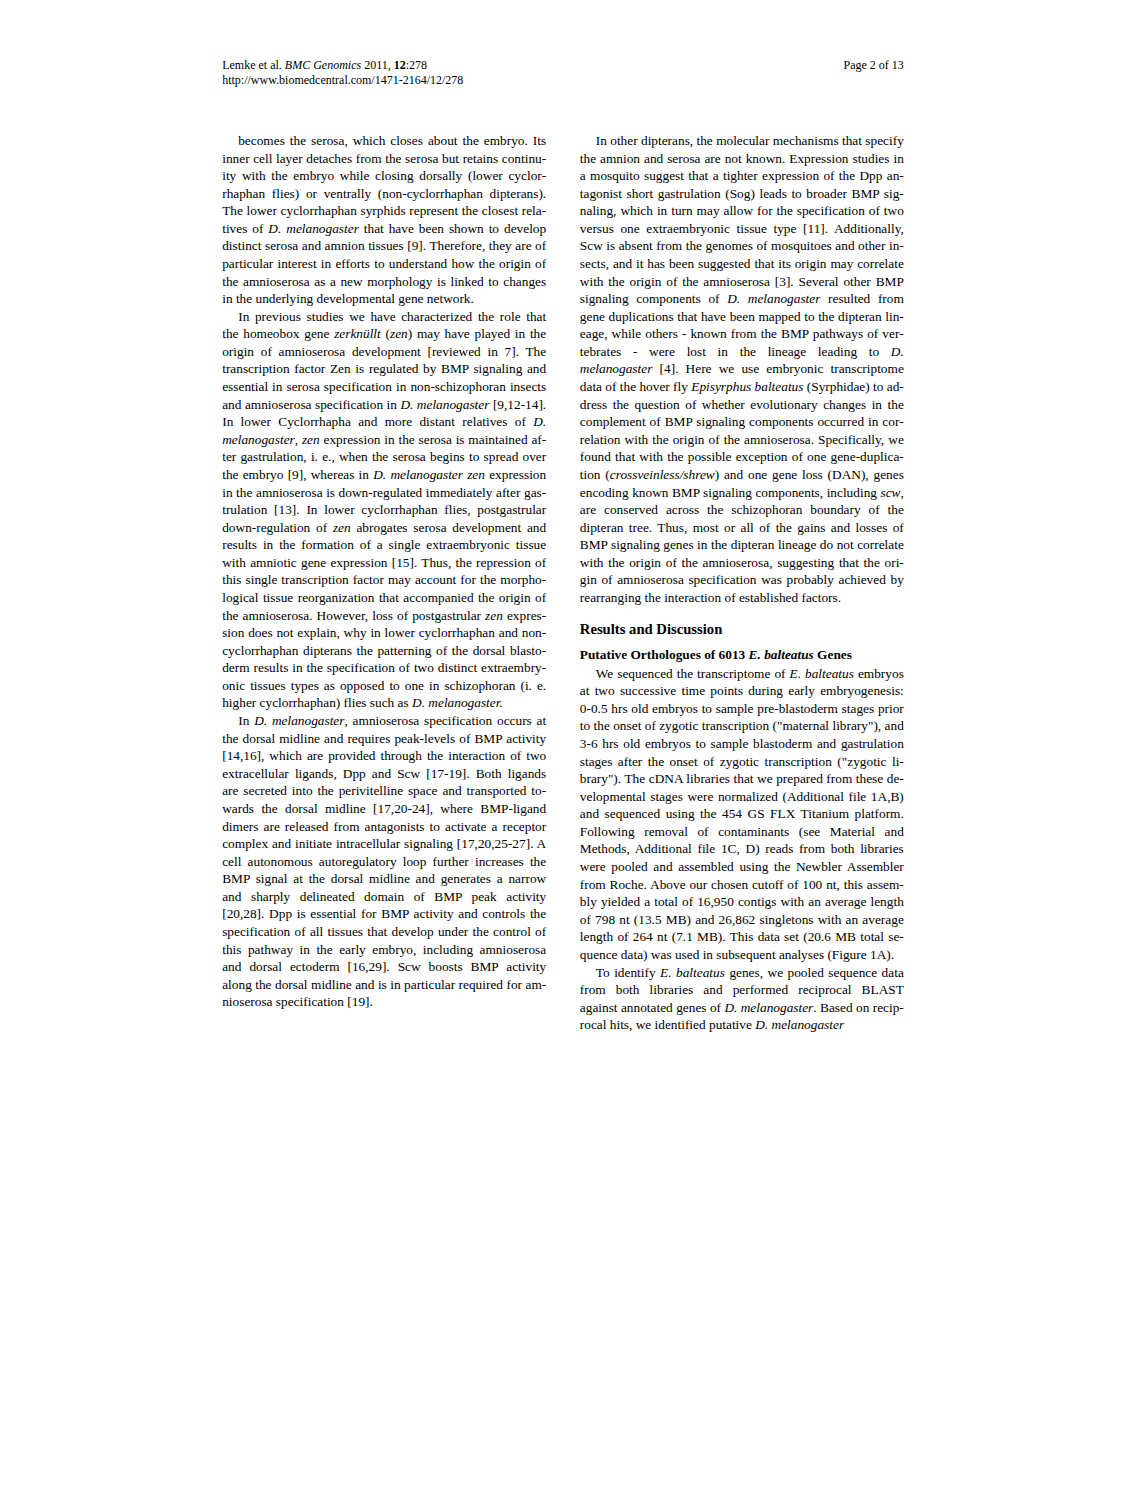Lemke et al. BMC Genomics 2011, 12:278 http://www.biomedcentral.com/1471-2164/12/278
Page 2 of 13
becomes the serosa, which closes about the embryo. Its inner cell layer detaches from the serosa but retains continuity with the embryo while closing dorsally (lower cyclorrhaphan flies) or ventrally (non-cyclorrhaphan dipterans). The lower cyclorrhaphan syrphids represent the closest relatives of D. melanogaster that have been shown to develop distinct serosa and amnion tissues [9]. Therefore, they are of particular interest in efforts to understand how the origin of the amnioserosa as a new morphology is linked to changes in the underlying developmental gene network.
In previous studies we have characterized the role that the homeobox gene zerknüllt (zen) may have played in the origin of amnioserosa development [reviewed in 7]. The transcription factor Zen is regulated by BMP signaling and essential in serosa specification in non-schizophoran insects and amnioserosa specification in D. melanogaster [9,12-14]. In lower Cyclorrhapha and more distant relatives of D. melanogaster, zen expression in the serosa is maintained after gastrulation, i. e., when the serosa begins to spread over the embryo [9], whereas in D. melanogaster zen expression in the amnioserosa is down-regulated immediately after gastrulation [13]. In lower cyclorrhaphan flies, postgastrular down-regulation of zen abrogates serosa development and results in the formation of a single extraembryonic tissue with amniotic gene expression [15]. Thus, the repression of this single transcription factor may account for the morphological tissue reorganization that accompanied the origin of the amnioserosa. However, loss of postgastrular zen expression does not explain, why in lower cyclorrhaphan and non-cyclorrhaphan dipterans the patterning of the dorsal blastoderm results in the specification of two distinct extraembryonic tissues types as opposed to one in schizophoran (i. e. higher cyclorrhaphan) flies such as D. melanogaster.
In D. melanogaster, amnioserosa specification occurs at the dorsal midline and requires peak-levels of BMP activity [14,16], which are provided through the interaction of two extracellular ligands, Dpp and Scw [17-19]. Both ligands are secreted into the perivitelline space and transported towards the dorsal midline [17,20-24], where BMP-ligand dimers are released from antagonists to activate a receptor complex and initiate intracellular signaling [17,20,25-27]. A cell autonomous autoregulatory loop further increases the BMP signal at the dorsal midline and generates a narrow and sharply delineated domain of BMP peak activity [20,28]. Dpp is essential for BMP activity and controls the specification of all tissues that develop under the control of this pathway in the early embryo, including amnioserosa and dorsal ectoderm [16,29]. Scw boosts BMP activity along the dorsal midline and is in particular required for amnioserosa specification [19].
In other dipterans, the molecular mechanisms that specify the amnion and serosa are not known. Expression studies in a mosquito suggest that a tighter expression of the Dpp antagonist short gastrulation (Sog) leads to broader BMP signaling, which in turn may allow for the specification of two versus one extraembryonic tissue type [11]. Additionally, Scw is absent from the genomes of mosquitoes and other insects, and it has been suggested that its origin may correlate with the origin of the amnioserosa [3]. Several other BMP signaling components of D. melanogaster resulted from gene duplications that have been mapped to the dipteran lineage, while others - known from the BMP pathways of vertebrates - were lost in the lineage leading to D. melanogaster [4]. Here we use embryonic transcriptome data of the hover fly Episyrphus balteatus (Syrphidae) to address the question of whether evolutionary changes in the complement of BMP signaling components occurred in correlation with the origin of the amnioserosa. Specifically, we found that with the possible exception of one gene-duplication (crossveinless/shrew) and one gene loss (DAN), genes encoding known BMP signaling components, including scw, are conserved across the schizophoran boundary of the dipteran tree. Thus, most or all of the gains and losses of BMP signaling genes in the dipteran lineage do not correlate with the origin of the amnioserosa, suggesting that the origin of amnioserosa specification was probably achieved by rearranging the interaction of established factors.
Results and Discussion
Putative Orthologues of 6013 E. balteatus Genes
We sequenced the transcriptome of E. balteatus embryos at two successive time points during early embryogenesis: 0-0.5 hrs old embryos to sample pre-blastoderm stages prior to the onset of zygotic transcription ("maternal library"), and 3-6 hrs old embryos to sample blastoderm and gastrulation stages after the onset of zygotic transcription ("zygotic library"). The cDNA libraries that we prepared from these developmental stages were normalized (Additional file 1A,B) and sequenced using the 454 GS FLX Titanium platform. Following removal of contaminants (see Material and Methods, Additional file 1C, D) reads from both libraries were pooled and assembled using the Newbler Assembler from Roche. Above our chosen cutoff of 100 nt, this assembly yielded a total of 16,950 contigs with an average length of 798 nt (13.5 MB) and 26,862 singletons with an average length of 264 nt (7.1 MB). This data set (20.6 MB total sequence data) was used in subsequent analyses (Figure 1A).
To identify E. balteatus genes, we pooled sequence data from both libraries and performed reciprocal BLAST against annotated genes of D. melanogaster. Based on reciprocal hits, we identified putative D. melanogaster